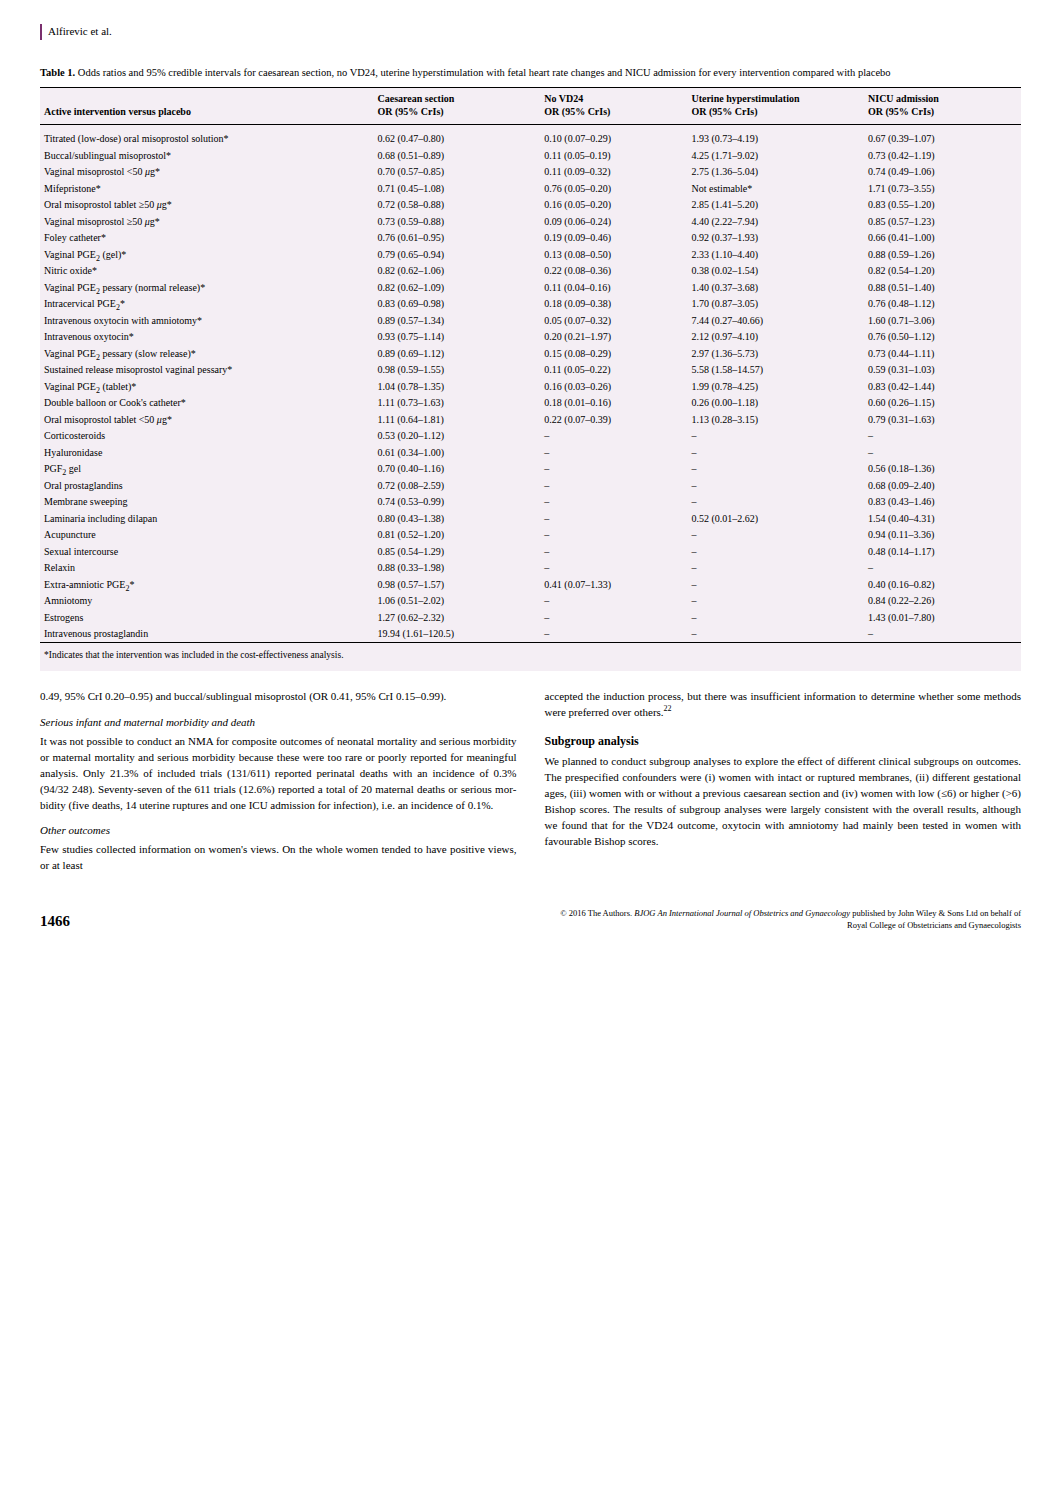Alfirevic et al.
Table 1. Odds ratios and 95% credible intervals for caesarean section, no VD24, uterine hyperstimulation with fetal heart rate changes and NICU admission for every intervention compared with placebo
| Active intervention versus placebo | Caesarean section OR (95% CrIs) | No VD24 OR (95% CrIs) | Uterine hyperstimulation OR (95% CrIs) | NICU admission OR (95% CrIs) |
| --- | --- | --- | --- | --- |
| Titrated (low-dose) oral misoprostol solution* | 0.62 (0.47–0.80) | 0.10 (0.07–0.29) | 1.93 (0.73–4.19) | 0.67 (0.39–1.07) |
| Buccal/sublingual misoprostol* | 0.68 (0.51–0.89) | 0.11 (0.05–0.19) | 4.25 (1.71–9.02) | 0.73 (0.42–1.19) |
| Vaginal misoprostol <50 μ g* | 0.70 (0.57–0.85) | 0.11 (0.09–0.32) | 2.75 (1.36–5.04) | 0.74 (0.49–1.06) |
| Mifepristone* | 0.71 (0.45–1.08) | 0.76 (0.05–0.20) | Not estimable* | 1.71 (0.73–3.55) |
| Oral misoprostol tablet ≥50 μ g* | 0.72 (0.58–0.88) | 0.16 (0.05–0.20) | 2.85 (1.41–5.20) | 0.83 (0.55–1.20) |
| Vaginal misoprostol ≥50 μ g* | 0.73 (0.59–0.88) | 0.09 (0.06–0.24) | 4.40 (2.22–7.94) | 0.85 (0.57–1.23) |
| Foley catheter* | 0.76 (0.61–0.95) | 0.19 (0.09–0.46) | 0.92 (0.37–1.93) | 0.66 (0.41–1.00) |
| Vaginal PGE 2 (gel)* | 0.79 (0.65–0.94) | 0.13 (0.08–0.50) | 2.33 (1.10–4.40) | 0.88 (0.59–1.26) |
| Nitric oxide* | 0.82 (0.62–1.06) | 0.22 (0.08–0.36) | 0.38 (0.02–1.54) | 0.82 (0.54–1.20) |
| Vaginal PGE 2 pessary (normal release)* | 0.82 (0.62–1.09) | 0.11 (0.04–0.16) | 1.40 (0.37–3.68) | 0.88 (0.51–1.40) |
| Intracervical PGE 2 * | 0.83 (0.69–0.98) | 0.18 (0.09–0.38) | 1.70 (0.87–3.05) | 0.76 (0.48–1.12) |
| Intravenous oxytocin with amniotomy* | 0.89 (0.57–1.34) | 0.05 (0.07–0.32) | 7.44 (0.27–40.66) | 1.60 (0.71–3.06) |
| Intravenous oxytocin* | 0.93 (0.75–1.14) | 0.20 (0.21–1.97) | 2.12 (0.97–4.10) | 0.76 (0.50–1.12) |
| Vaginal PGE 2 pessary (slow release)* | 0.89 (0.69–1.12) | 0.15 (0.08–0.29) | 2.97 (1.36–5.73) | 0.73 (0.44–1.11) |
| Sustained release misoprostol vaginal pessary* | 0.98 (0.59–1.55) | 0.11 (0.05–0.22) | 5.58 (1.58–14.57) | 0.59 (0.31–1.03) |
| Vaginal PGE 2 (tablet)* | 1.04 (0.78–1.35) | 0.16 (0.03–0.26) | 1.99 (0.78–4.25) | 0.83 (0.42–1.44) |
| Double balloon or Cook's catheter* | 1.11 (0.73–1.63) | 0.18 (0.01–0.16) | 0.26 (0.00–1.18) | 0.60 (0.26–1.15) |
| Oral misoprostol tablet <50 μ g* | 1.11 (0.64–1.81) | 0.22 (0.07–0.39) | 1.13 (0.28–3.15) | 0.79 (0.31–1.63) |
| Corticosteroids | 0.53 (0.20–1.12) | – | – | – |
| Hyaluronidase | 0.61 (0.34–1.00) | – | – | – |
| PGF 2 gel | 0.70 (0.40–1.16) | – | – | 0.56 (0.18–1.36) |
| Oral prostaglandins | 0.72 (0.08–2.59) | – | – | 0.68 (0.09–2.40) |
| Membrane sweeping | 0.74 (0.53–0.99) | – | – | 0.83 (0.43–1.46) |
| Laminaria including dilapan | 0.80 (0.43–1.38) | – | 0.52 (0.01–2.62) | 1.54 (0.40–4.31) |
| Acupuncture | 0.81 (0.52–1.20) | – | – | 0.94 (0.11–3.36) |
| Sexual intercourse | 0.85 (0.54–1.29) | – | – | 0.48 (0.14–1.17) |
| Relaxin | 0.88 (0.33–1.98) | – | – | – |
| Extra-amniotic PGE 2 * | 0.98 (0.57–1.57) | 0.41 (0.07–1.33) | – | 0.40 (0.16–0.82) |
| Amniotomy | 1.06 (0.51–2.02) | – | – | 0.84 (0.22–2.26) |
| Estrogens | 1.27 (0.62–2.32) | – | – | 1.43 (0.01–7.80) |
| Intravenous prostaglandin | 19.94 (1.61–120.5) | – | – | – |
*Indicates that the intervention was included in the cost-effectiveness analysis.
0.49, 95% CrI 0.20–0.95) and buccal/sublingual misoprostol (OR 0.41, 95% CrI 0.15–0.99).
Serious infant and maternal morbidity and death
It was not possible to conduct an NMA for composite outcomes of neonatal mortality and serious morbidity or maternal mortality and serious morbidity because these were too rare or poorly reported for meaningful analysis. Only 21.3% of included trials (131/611) reported perinatal deaths with an incidence of 0.3% (94/32 248). Seventy-seven of the 611 trials (12.6%) reported a total of 20 maternal deaths or serious morbidity (five deaths, 14 uterine ruptures and one ICU admission for infection), i.e. an incidence of 0.1%.
Other outcomes
Few studies collected information on women's views. On the whole women tended to have positive views, or at least
accepted the induction process, but there was insufficient information to determine whether some methods were preferred over others.22
Subgroup analysis
We planned to conduct subgroup analyses to explore the effect of different clinical subgroups on outcomes. The prespecified confounders were (i) women with intact or ruptured membranes, (ii) different gestational ages, (iii) women with or without a previous caesarean section and (iv) women with low (≤6) or higher (>6) Bishop scores. The results of subgroup analyses were largely consistent with the overall results, although we found that for the VD24 outcome, oxytocin with amniotomy had mainly been tested in women with favourable Bishop scores.
1466
© 2016 The Authors. BJOG An International Journal of Obstetrics and Gynaecology published by John Wiley & Sons Ltd on behalf of
Royal College of Obstetricians and Gynaecologists